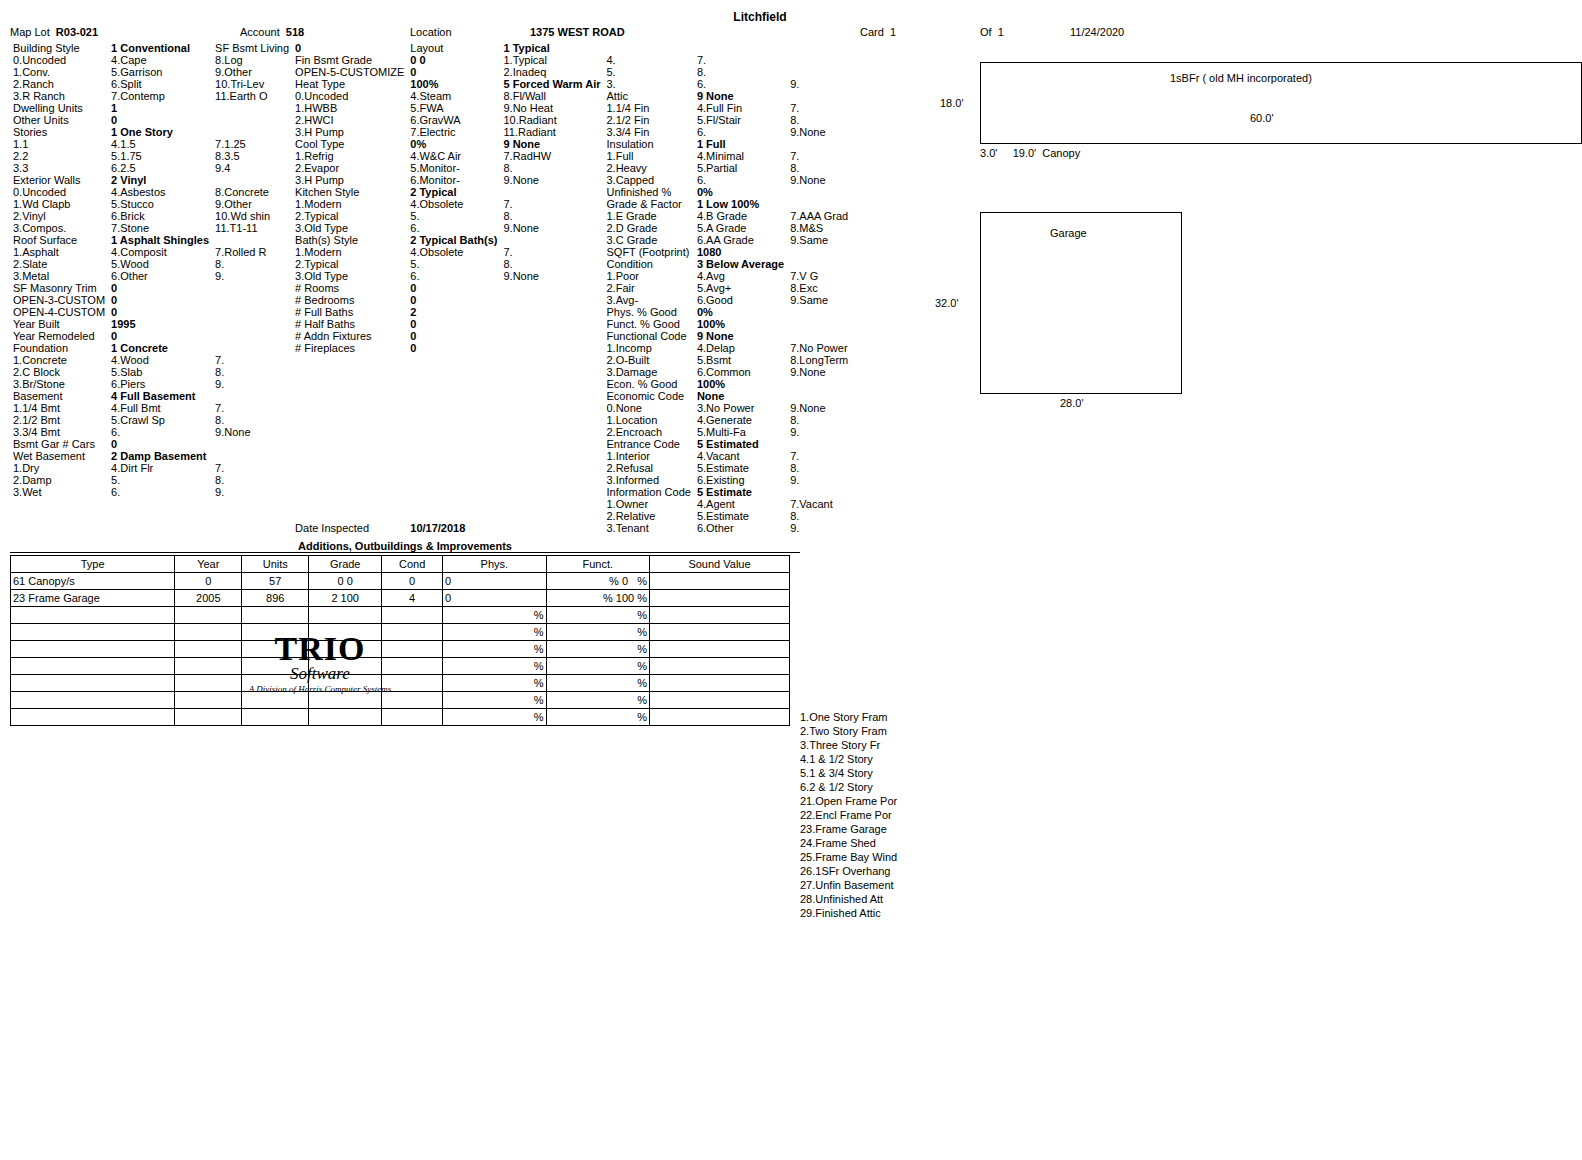Litchfield
Map Lot R03-021
Account 518
Location
1375 WEST ROAD
Card 1
Of 1
11/24/2020
| Building Style | 1 Conventional | SF Bsmt Living | 0 | Layout | 1 Typical |
| 0.Uncoded | 4.Cape | 8.Log | Fin Bsmt Grade | 0 0 | 1.Typical | 4. | 7. |
| 1.Conv. | 5.Garrison | 9.Other | OPEN-5-CUSTOMIZE | 0 | 2.Inadeq | 5. | 8. |
| 2.Ranch | 6.Split | 10.Tri-Lev | Heat Type | 100% | 5 Forced Warm Air | 3. | 6. | 9. |
| 3.R Ranch | 7.Contemp | 11.Earth O | 0.Uncoded | 4.Steam | 8.Fl/Wall | Attic | 9 None |
| Dwelling Units | 1 | | 1.HWBB | 5.FWA | 9.No Heat | 1.1/4 Fin | 4.Full Fin | 7. |
| Other Units | 0 | | 2.HWCI | 6.GravWA | 10.Radiant | 2.1/2 Fin | 5.Fl/Stair | 8. |
| Stories | 1 One Story | | 3.H Pump | 7.Electric | 11.Radiant | 3.3/4 Fin | 6. | 9.None |
| 1.1 | 4.1.5 | 7.1.25 | Cool Type | 0% | 9 None | Insulation | 1 Full |
| 2.2 | 5.1.75 | 8.3.5 | 1.Refrig | 4.W&C Air | 7.RadHW | 1.Full | 4.Minimal | 7. |
| 3.3 | 6.2.5 | 9.4 | 2.Evapor | 5.Monitor- | 8. | 2.Heavy | 5.Partial | 8. |
| Exterior Walls | 2 Vinyl | | 3.H Pump | 6.Monitor- | 9.None | 3.Capped | 6. | 9.None |
| 0.Uncoded | 4.Asbestos | 8.Concrete | Kitchen Style | 2 Typical | | Unfinished % | 0% |
| 1.Wd Clapb | 5.Stucco | 9.Other | 1.Modern | 4.Obsolete | 7. | Grade & Factor | 1 Low 100% |
| 2.Vinyl | 6.Brick | 10.Wd shin | 2.Typical | 5. | 8. | 1.E Grade | 4.B Grade | 7.AAA Grad |
| 3.Compos. | 7.Stone | 11.T1-11 | 3.Old Type | 6. | 9.None | 2.D Grade | 5.A Grade | 8.M&S |
| Roof Surface | 1 Asphalt Shingles | | Bath(s) Style | 2 Typical Bath(s) | | 3.C Grade | 6.AA Grade | 9.Same |
| 1.Asphalt | 4.Composit | 7.Rolled R | 1.Modern | 4.Obsolete | 7. | SQFT (Footprint) | 1080 |
| 2.Slate | 5.Wood | 8. | 2.Typical | 5. | 8. | Condition | 3 Below Average |
| 3.Metal | 6.Other | 9. | 3.Old Type | 6. | 9.None | 1.Poor | 4.Avg | 7.V G |
| SF Masonry Trim | 0 | | # Rooms | 0 | | 2.Fair | 5.Avg+ | 8.Exc |
| OPEN-3-CUSTOM | 0 | | # Bedrooms | 0 | | 3.Avg- | 6.Good | 9.Same |
| OPEN-4-CUSTOM | 0 | | # Full Baths | 2 | | Phys. % Good | 0% |
| Year Built | 1995 | | # Half Baths | 0 | | Funct. % Good | 100% |
| Year Remodeled | 0 | | # Addn Fixtures | 0 | | Functional Code | 9 None |
| Foundation | 1 Concrete | | # Fireplaces | 0 | | 1.Incomp | 4.Delap | 7.No Power |
| 1.Concrete | 4.Wood | 7. | | | | 2.O-Built | 5.Bsmt | 8.LongTerm |
| 2.C Block | 5.Slab | 8. | | | | 3.Damage | 6.Common | 9.None |
| 3.Br/Stone | 6.Piers | 9. | | | | Econ. % Good | 100% |
| Basement | 4 Full Basement | | | | | Economic Code | None |
| 1.1/4 Bmt | 4.Full Bmt | 7. | | | | 0.None | 3.No Power | 9.None |
| 2.1/2 Bmt | 5.Crawl Sp | 8. | | | | 1.Location | 4.Generate | 8. |
| 3.3/4 Bmt | 6. | 9.None | | | | 2.Encroach | 5.Multi-Fa | 9. |
| Bsmt Gar # Cars | 0 | | | | | Entrance Code | 5 Estimated |
| Wet Basement | 2 Damp Basement | | | | | 1.Interior | 4.Vacant | 7. |
| 1.Dry | 4.Dirt Flr | 7. | | | | 2.Refusal | 5.Estimate | 8. |
| 2.Damp | 5. | 8. | | | | 3.Informed | 6.Existing | 9. |
| 3.Wet | 6. | 9. | | | | Information Code | 5 Estimate |
| | | | | | | 1.Owner | 4.Agent | 7.Vacant |
| | | | | | | 2.Relative | 5.Estimate | 8. |
| | | | Date Inspected | 10/17/2018 | | 3.Tenant | 6.Other | 9. |
Additions, Outbuildings & Improvements
| Type | Year | Units | Grade | Cond | Phys. | Funct. | Sound Value |
| --- | --- | --- | --- | --- | --- | --- | --- |
| 61 Canopy/s | 0 | 57 | 0 0 | 0 | 0 | % 0 % | |
| 23 Frame Garage | 2005 | 896 | 2 100 | 4 | 0 | % 100 % | |
| | | | | | % | % | |
| | | | | | % | % | |
| | | | | | % | % | |
| | | | | | % | % | |
| | | | | | % | % | |
| | | | | | % | % | |
| | | | | | % | % | |
1sBFr ( old MH incorporated)
60.0'
18.0'
3.0' 19.0' Canopy
Garage
32.0'
28.0'
TRIO
Software
A Division of Harris Computer Systems
1.One Story Fram
2.Two Story Fram
3.Three Story Fr
4.1 & 1/2 Story
5.1 & 3/4 Story
6.2 & 1/2 Story
21.Open Frame Por
22.Encl Frame Por
23.Frame Garage
24.Frame Shed
25.Frame Bay Wind
26.1SFr Overhang
27.Unfin Basement
28.Unfinished Att
29.Finished Attic